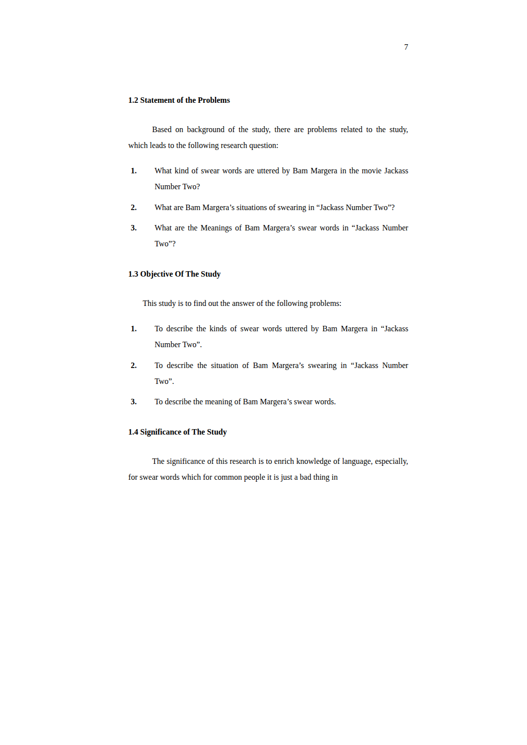7
1.2 Statement of the Problems
Based on background of the study, there are problems related to the study, which leads to the following research question:
What kind of swear words are uttered by Bam Margera in the movie Jackass Number Two?
What are Bam Margera’s situations of swearing in “Jackass Number Two”?
What are the Meanings of Bam Margera’s swear words in “Jackass Number Two”?
1.3 Objective Of The Study
This study is to find out the answer of the following problems:
To describe the kinds of swear words uttered by Bam Margera in “Jackass Number Two”.
To describe the situation of Bam Margera’s swearing in “Jackass Number Two”.
To describe the meaning of Bam Margera’s swear words.
1.4 Significance of The Study
The significance of this research is to enrich knowledge of language, especially, for swear words which for common people it is just a bad thing in